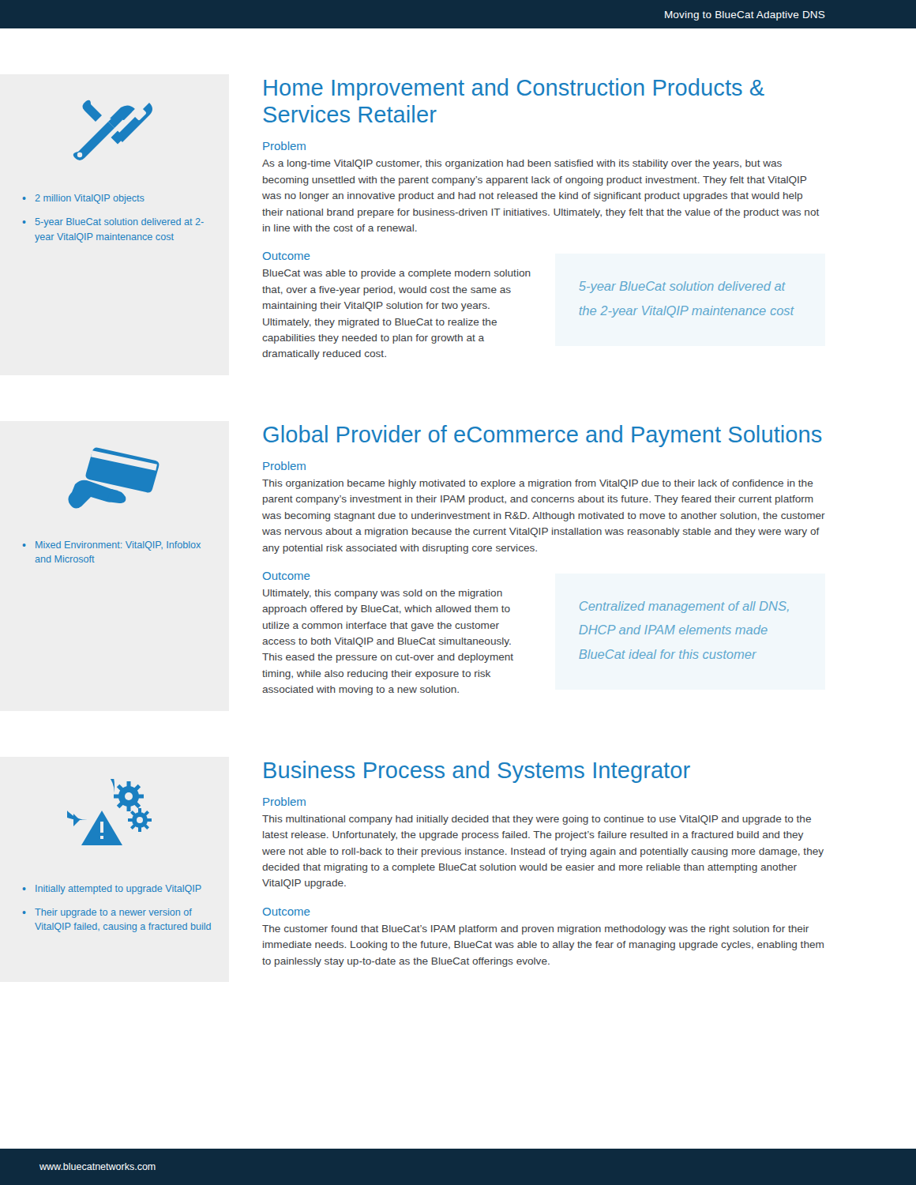Moving to BlueCat Adaptive DNS
2 million VitalQIP objects
5-year BlueCat solution delivered at 2-year VitalQIP maintenance cost
Home Improvement and Construction Products & Services Retailer
Problem
As a long-time VitalQIP customer, this organization had been satisfied with its stability over the years, but was becoming unsettled with the parent company’s apparent lack of ongoing product investment. They felt that VitalQIP was no longer an innovative product and had not released the kind of significant product upgrades that would help their national brand prepare for business-driven IT initiatives. Ultimately, they felt that the value of the product was not in line with the cost of a renewal.
Outcome
BlueCat was able to provide a complete modern solution that, over a five-year period, would cost the same as maintaining their VitalQIP solution for two years. Ultimately, they migrated to BlueCat to realize the capabilities they needed to plan for growth at a dramatically reduced cost.
5-year BlueCat solution delivered at the 2-year VitalQIP maintenance cost
Mixed Environment: VitalQIP, Infoblox and Microsoft
Global Provider of eCommerce and Payment Solutions
Problem
This organization became highly motivated to explore a migration from VitalQIP due to their lack of confidence in the parent company’s investment in their IPAM product, and concerns about its future. They feared their current platform was becoming stagnant due to underinvestment in R&D. Although motivated to move to another solution, the customer was nervous about a migration because the current VitalQIP installation was reasonably stable and they were wary of any potential risk associated with disrupting core services.
Outcome
Ultimately, this company was sold on the migration approach offered by BlueCat, which allowed them to utilize a common interface that gave the customer access to both VitalQIP and BlueCat simultaneously. This eased the pressure on cut-over and deployment timing, while also reducing their exposure to risk associated with moving to a new solution.
Centralized management of all DNS, DHCP and IPAM elements made BlueCat ideal for this customer
Initially attempted to upgrade VitalQIP
Their upgrade to a newer version of VitalQIP failed, causing a fractured build
Business Process and Systems Integrator
Problem
This multinational company had initially decided that they were going to continue to use VitalQIP and upgrade to the latest release. Unfortunately, the upgrade process failed. The project’s failure resulted in a fractured build and they were not able to roll-back to their previous instance. Instead of trying again and potentially causing more damage, they decided that migrating to a complete BlueCat solution would be easier and more reliable than attempting another VitalQIP upgrade.
Outcome
The customer found that BlueCat’s IPAM platform and proven migration methodology was the right solution for their immediate needs. Looking to the future, BlueCat was able to allay the fear of managing upgrade cycles, enabling them to painlessly stay up-to-date as the BlueCat offerings evolve.
www.bluecatnetworks.com